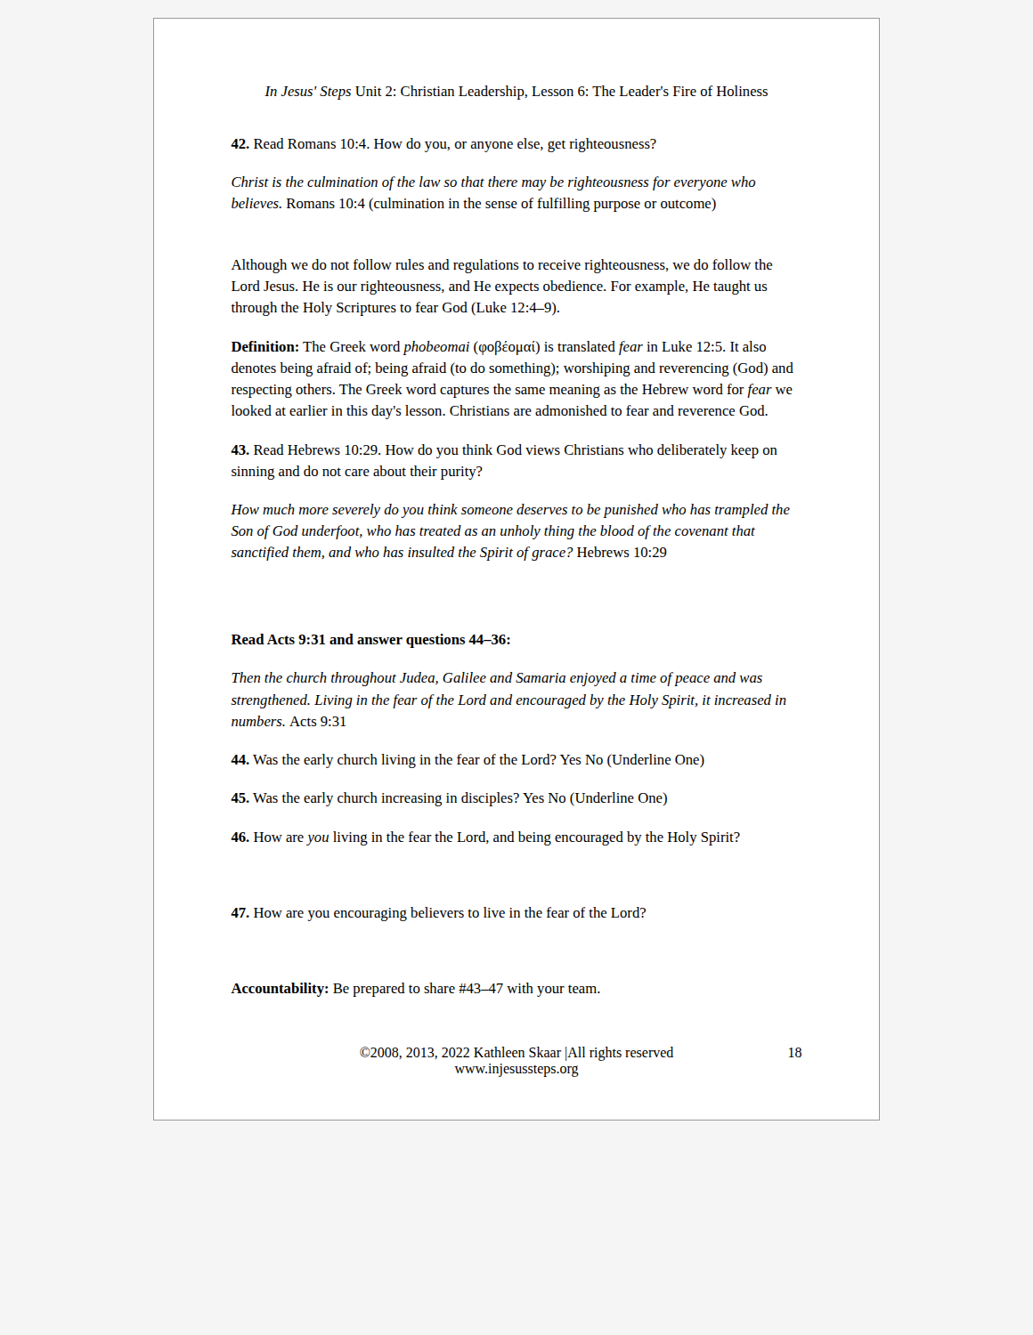In Jesus' Steps Unit 2: Christian Leadership, Lesson 6: The Leader's Fire of Holiness
42. Read Romans 10:4. How do you, or anyone else, get righteousness?
Christ is the culmination of the law so that there may be righteousness for everyone who believes. Romans 10:4 (culmination in the sense of fulfilling purpose or outcome)
Although we do not follow rules and regulations to receive righteousness, we do follow the Lord Jesus. He is our righteousness, and He expects obedience. For example, He taught us through the Holy Scriptures to fear God (Luke 12:4–9).
Definition: The Greek word phobeomai (φοβέομαί) is translated fear in Luke 12:5. It also denotes being afraid of; being afraid (to do something); worshiping and reverencing (God) and respecting others. The Greek word captures the same meaning as the Hebrew word for fear we looked at earlier in this day's lesson. Christians are admonished to fear and reverence God.
43. Read Hebrews 10:29. How do you think God views Christians who deliberately keep on sinning and do not care about their purity?
How much more severely do you think someone deserves to be punished who has trampled the Son of God underfoot, who has treated as an unholy thing the blood of the covenant that sanctified them, and who has insulted the Spirit of grace? Hebrews 10:29
Read Acts 9:31 and answer questions 44–36:
Then the church throughout Judea, Galilee and Samaria enjoyed a time of peace and was strengthened. Living in the fear of the Lord and encouraged by the Holy Spirit, it increased in numbers. Acts 9:31
44. Was the early church living in the fear of the Lord? Yes No (Underline One)
45. Was the early church increasing in disciples? Yes No (Underline One)
46. How are you living in the fear the Lord, and being encouraged by the Holy Spirit?
47. How are you encouraging believers to live in the fear of the Lord?
Accountability: Be prepared to share #43–47 with your team.
18 ©2008, 2013, 2022 Kathleen Skaar |All rights reserved www.injesussteps.org